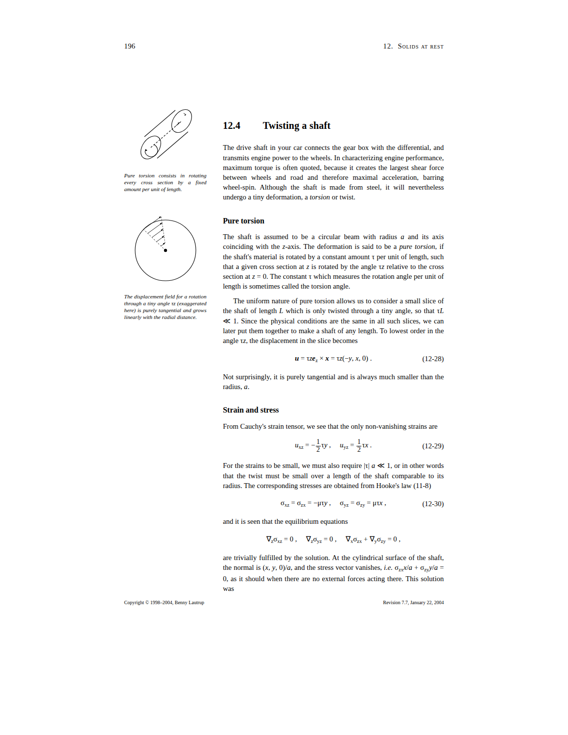196
12. Solids at rest
Pure torsion consists in rotating every cross section by a fixed amount per unit of length.
The displacement field for a rotation through a tiny angle τz (exaggerated here) is purely tangential and grows linearly with the radial distance.
12.4 Twisting a shaft
The drive shaft in your car connects the gear box with the differential, and transmits engine power to the wheels. In characterizing engine performance, maximum torque is often quoted, because it creates the largest shear force between wheels and road and therefore maximal acceleration, barring wheel-spin. Although the shaft is made from steel, it will nevertheless undergo a tiny deformation, a torsion or twist.
Pure torsion
The shaft is assumed to be a circular beam with radius a and its axis coinciding with the z-axis. The deformation is said to be a pure torsion, if the shaft's material is rotated by a constant amount τ per unit of length, such that a given cross section at z is rotated by the angle τz relative to the cross section at z = 0. The constant τ which measures the rotation angle per unit of length is sometimes called the torsion angle.
The uniform nature of pure torsion allows us to consider a small slice of the shaft of length L which is only twisted through a tiny angle, so that τL ≪ 1. Since the physical conditions are the same in all such slices, we can later put them together to make a shaft of any length. To lowest order in the angle τz, the displacement in the slice becomes
u = τzez × x = τz(−y, x, 0) .
(12-28)
Not surprisingly, it is purely tangential and is always much smaller than the radius, a.
Strain and stress
From Cauchy's strain tensor, we see that the only non-vanishing strains are
uxz = −12τy , uyz = 12τx .
(12-29)
For the strains to be small, we must also require |τ| a ≪ 1, or in other words that the twist must be small over a length of the shaft comparable to its radius. The corresponding stresses are obtained from Hooke's law (11-8)
σxz = σzx = −μτy , σyz = σzy = μτx ,
(12-30)
and it is seen that the equilibrium equations
∇zσxz = 0 , ∇zσyz = 0 , ∇xσzx + ∇yσzy = 0 ,
are trivially fulfilled by the solution. At the cylindrical surface of the shaft, the normal is (x, y, 0)/a, and the stress vector vanishes, i.e. σzxx/a + σzyy/a = 0, as it should when there are no external forces acting there. This solution was
Copyright © 1998–2004, Benny Lautrup
Revision 7.7, January 22, 2004